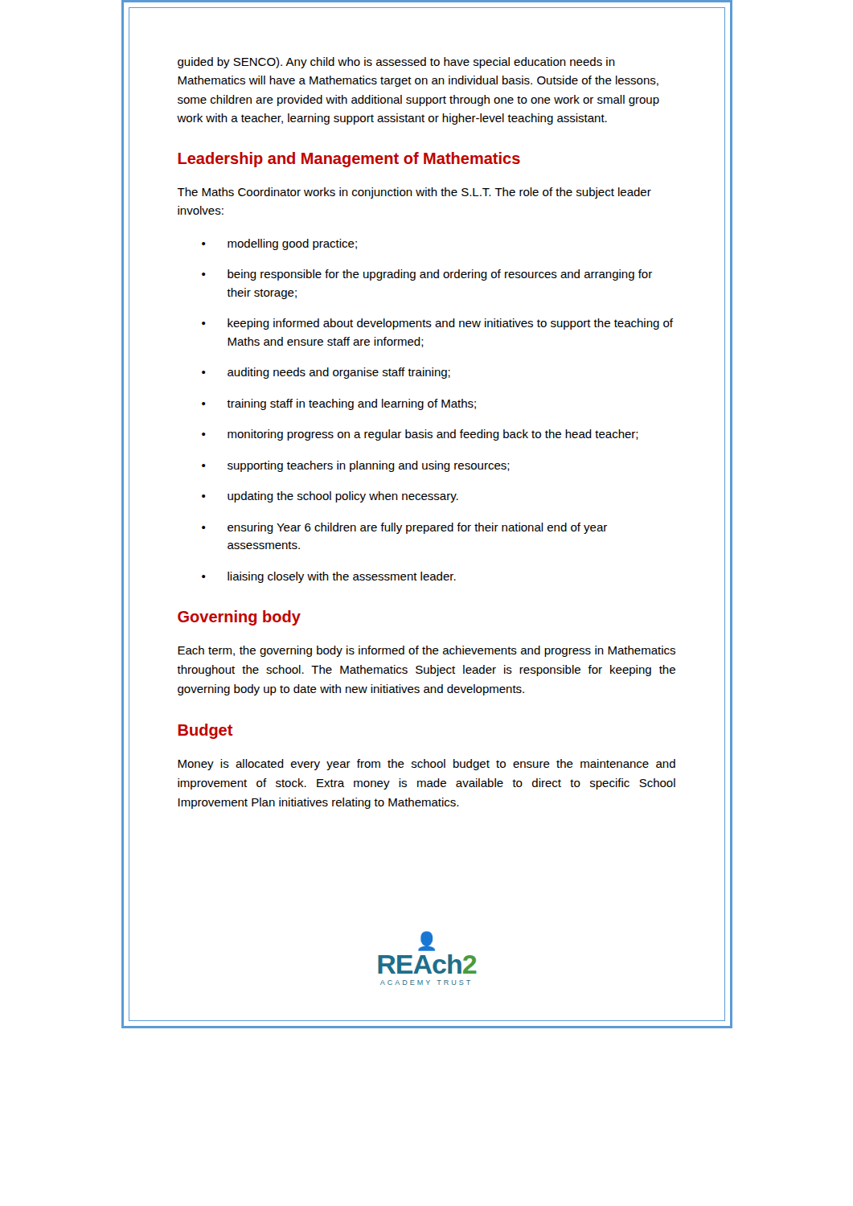guided by SENCO). Any child who is assessed to have special education needs in Mathematics will have a Mathematics target on an individual basis. Outside of the lessons, some children are provided with additional support through one to one work or small group work with a teacher, learning support assistant or higher-level teaching assistant.
Leadership and Management of Mathematics
The Maths Coordinator works in conjunction with the S.L.T. The role of the subject leader involves:
modelling good practice;
being responsible for the upgrading and ordering of resources and arranging for their storage;
keeping informed about developments and new initiatives to support the teaching of Maths and ensure staff are informed;
auditing needs and organise staff training;
training staff in teaching and learning of Maths;
monitoring progress on a regular basis and feeding back to the head teacher;
supporting teachers in planning and using resources;
updating the school policy when necessary.
ensuring Year 6 children are fully prepared for their national end of year assessments.
liaising closely with the assessment leader.
Governing body
Each term, the governing body is informed of the achievements and progress in Mathematics throughout the school. The Mathematics Subject leader is responsible for keeping the governing body up to date with new initiatives and developments.
Budget
Money is allocated every year from the school budget to ensure the maintenance and improvement of stock. Extra money is made available to direct to specific School Improvement Plan initiatives relating to Mathematics.
👤
REAch 2
ACADEMY TRUST